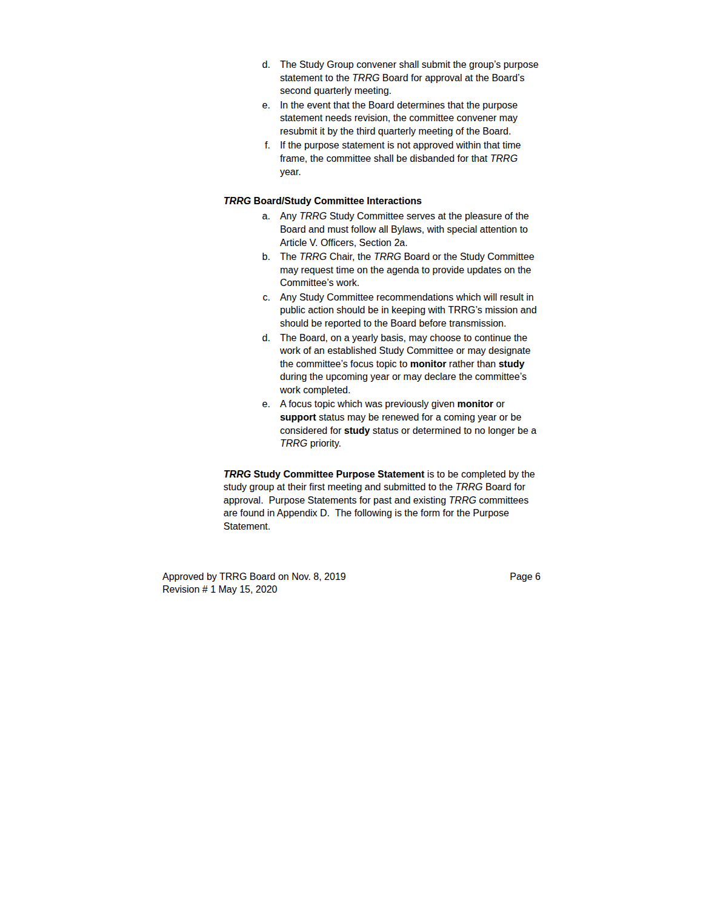The Study Group convener shall submit the group’s purpose statement to the TRRG Board for approval at the Board’s second quarterly meeting.
In the event that the Board determines that the purpose statement needs revision, the committee convener may resubmit it by the third quarterly meeting of the Board.
If the purpose statement is not approved within that time frame, the committee shall be disbanded for that TRRG year.
TRRG Board/Study Committee Interactions
Any TRRG Study Committee serves at the pleasure of the Board and must follow all Bylaws, with special attention to Article V. Officers, Section 2a.
The TRRG Chair, the TRRG Board or the Study Committee may request time on the agenda to provide updates on the Committee’s work.
Any Study Committee recommendations which will result in public action should be in keeping with TRRG’s mission and should be reported to the Board before transmission.
The Board, on a yearly basis, may choose to continue the work of an established Study Committee or may designate the committee’s focus topic to monitor rather than study during the upcoming year or may declare the committee’s work completed.
A focus topic which was previously given monitor or support status may be renewed for a coming year or be considered for study status or determined to no longer be a TRRG priority.
TRRG Study Committee Purpose Statement is to be completed by the study group at their first meeting and submitted to the TRRG Board for approval. Purpose Statements for past and existing TRRG committees are found in Appendix D. The following is the form for the Purpose Statement.
Approved by TRRG Board on Nov. 8, 2019
Revision # 1 May 15, 2020
Page 6